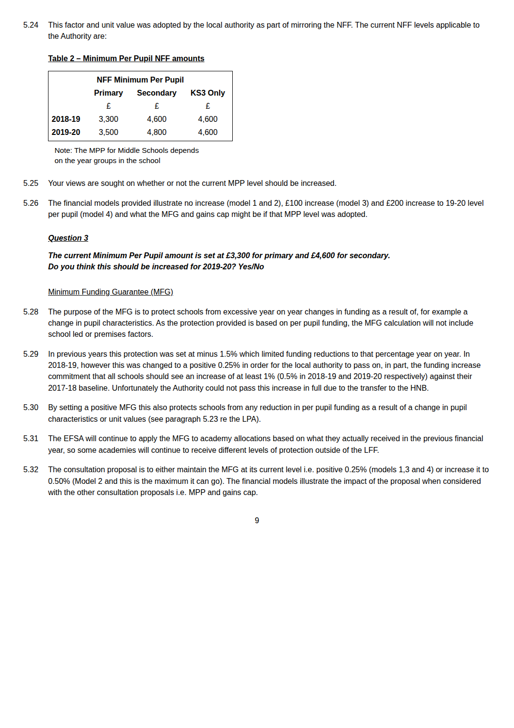5.24
This factor and unit value was adopted by the local authority as part of mirroring the NFF. The current NFF levels applicable to the Authority are:
Table 2 – Minimum Per Pupil NFF amounts
| NFF Minimum Per Pupil |
| --- |
| | Primary | Secondary | KS3 Only |
| | £ | £ | £ |
| 2018-19 | 3,300 | 4,600 | 4,600 |
| 2019-20 | 3,500 | 4,800 | 4,600 |
Note: The MPP for Middle Schools depends
on the year groups in the school
5.25
Your views are sought on whether or not the current MPP level should be increased.
5.26
The financial models provided illustrate no increase (model 1 and 2), £100 increase (model 3) and £200 increase to 19-20 level per pupil (model 4) and what the MFG and gains cap might be if that MPP level was adopted.
Question 3
The current Minimum Per Pupil amount is set at £3,300 for primary and £4,600 for secondary.
Do you think this should be increased for 2019-20? Yes/No
Minimum Funding Guarantee (MFG)
5.28
The purpose of the MFG is to protect schools from excessive year on year changes in funding as a result of, for example a change in pupil characteristics. As the protection provided is based on per pupil funding, the MFG calculation will not include school led or premises factors.
5.29
In previous years this protection was set at minus 1.5% which limited funding reductions to that percentage year on year. In 2018-19, however this was changed to a positive 0.25% in order for the local authority to pass on, in part, the funding increase commitment that all schools should see an increase of at least 1% (0.5% in 2018-19 and 2019-20 respectively) against their 2017-18 baseline. Unfortunately the Authority could not pass this increase in full due to the transfer to the HNB.
5.30
By setting a positive MFG this also protects schools from any reduction in per pupil funding as a result of a change in pupil characteristics or unit values (see paragraph 5.23 re the LPA).
5.31
The EFSA will continue to apply the MFG to academy allocations based on what they actually received in the previous financial year, so some academies will continue to receive different levels of protection outside of the LFF.
5.32
The consultation proposal is to either maintain the MFG at its current level i.e. positive 0.25% (models 1,3 and 4) or increase it to 0.50% (Model 2 and this is the maximum it can go). The financial models illustrate the impact of the proposal when considered with the other consultation proposals i.e. MPP and gains cap.
9